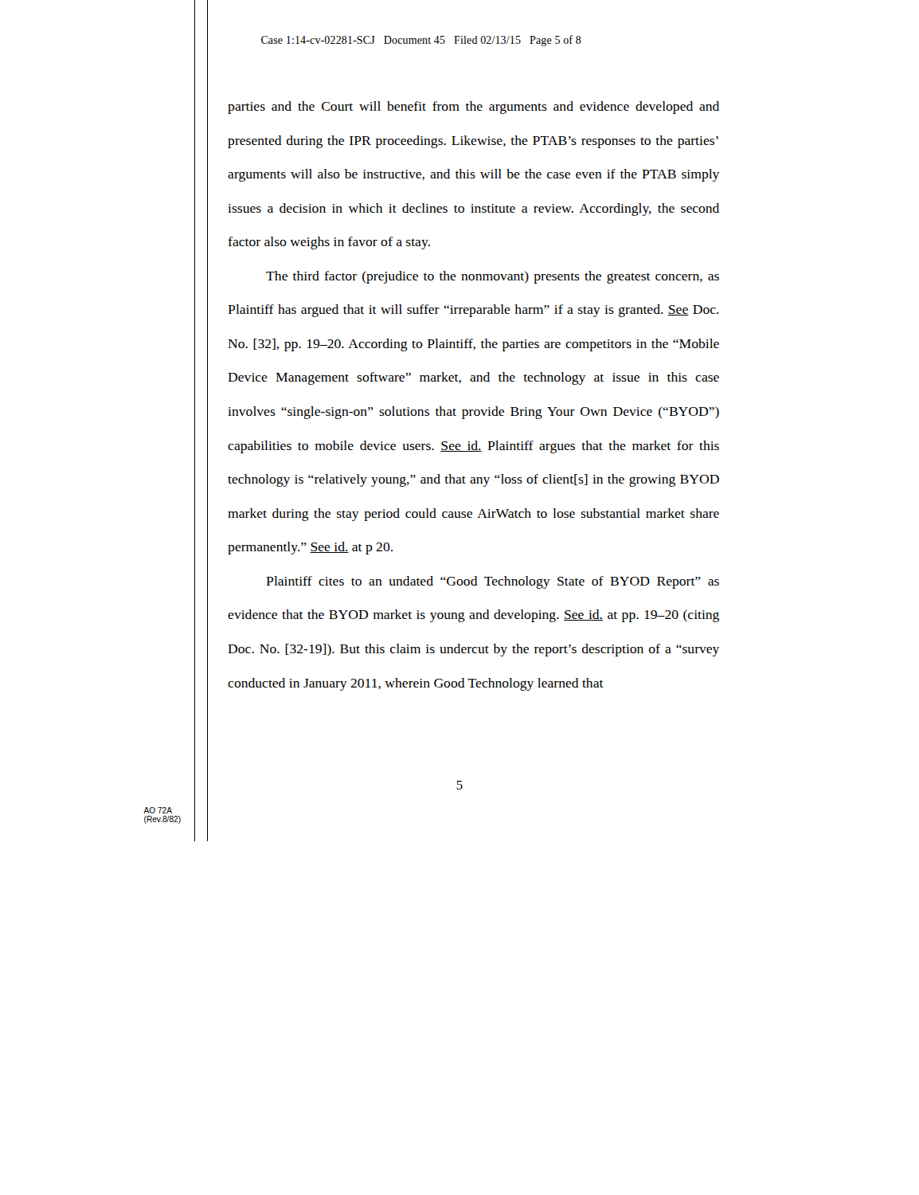Case 1:14-cv-02281-SCJ Document 45 Filed 02/13/15 Page 5 of 8
parties and the Court will benefit from the arguments and evidence developed and presented during the IPR proceedings. Likewise, the PTAB’s responses to the parties’ arguments will also be instructive, and this will be the case even if the PTAB simply issues a decision in which it declines to institute a review. Accordingly, the second factor also weighs in favor of a stay.
The third factor (prejudice to the nonmovant) presents the greatest concern, as Plaintiff has argued that it will suffer “irreparable harm” if a stay is granted. See Doc. No. [32], pp. 19–20. According to Plaintiff, the parties are competitors in the “Mobile Device Management software” market, and the technology at issue in this case involves “single-sign-on” solutions that provide Bring Your Own Device (“BYOD”) capabilities to mobile device users. See id. Plaintiff argues that the market for this technology is “relatively young,” and that any “loss of client[s] in the growing BYOD market during the stay period could cause AirWatch to lose substantial market share permanently.” See id. at p 20.
Plaintiff cites to an undated “Good Technology State of BYOD Report” as evidence that the BYOD market is young and developing. See id. at pp. 19–20 (citing Doc. No. [32-19]). But this claim is undercut by the report’s description of a “survey conducted in January 2011, wherein Good Technology learned that
5
AO 72A
(Rev.8/82)